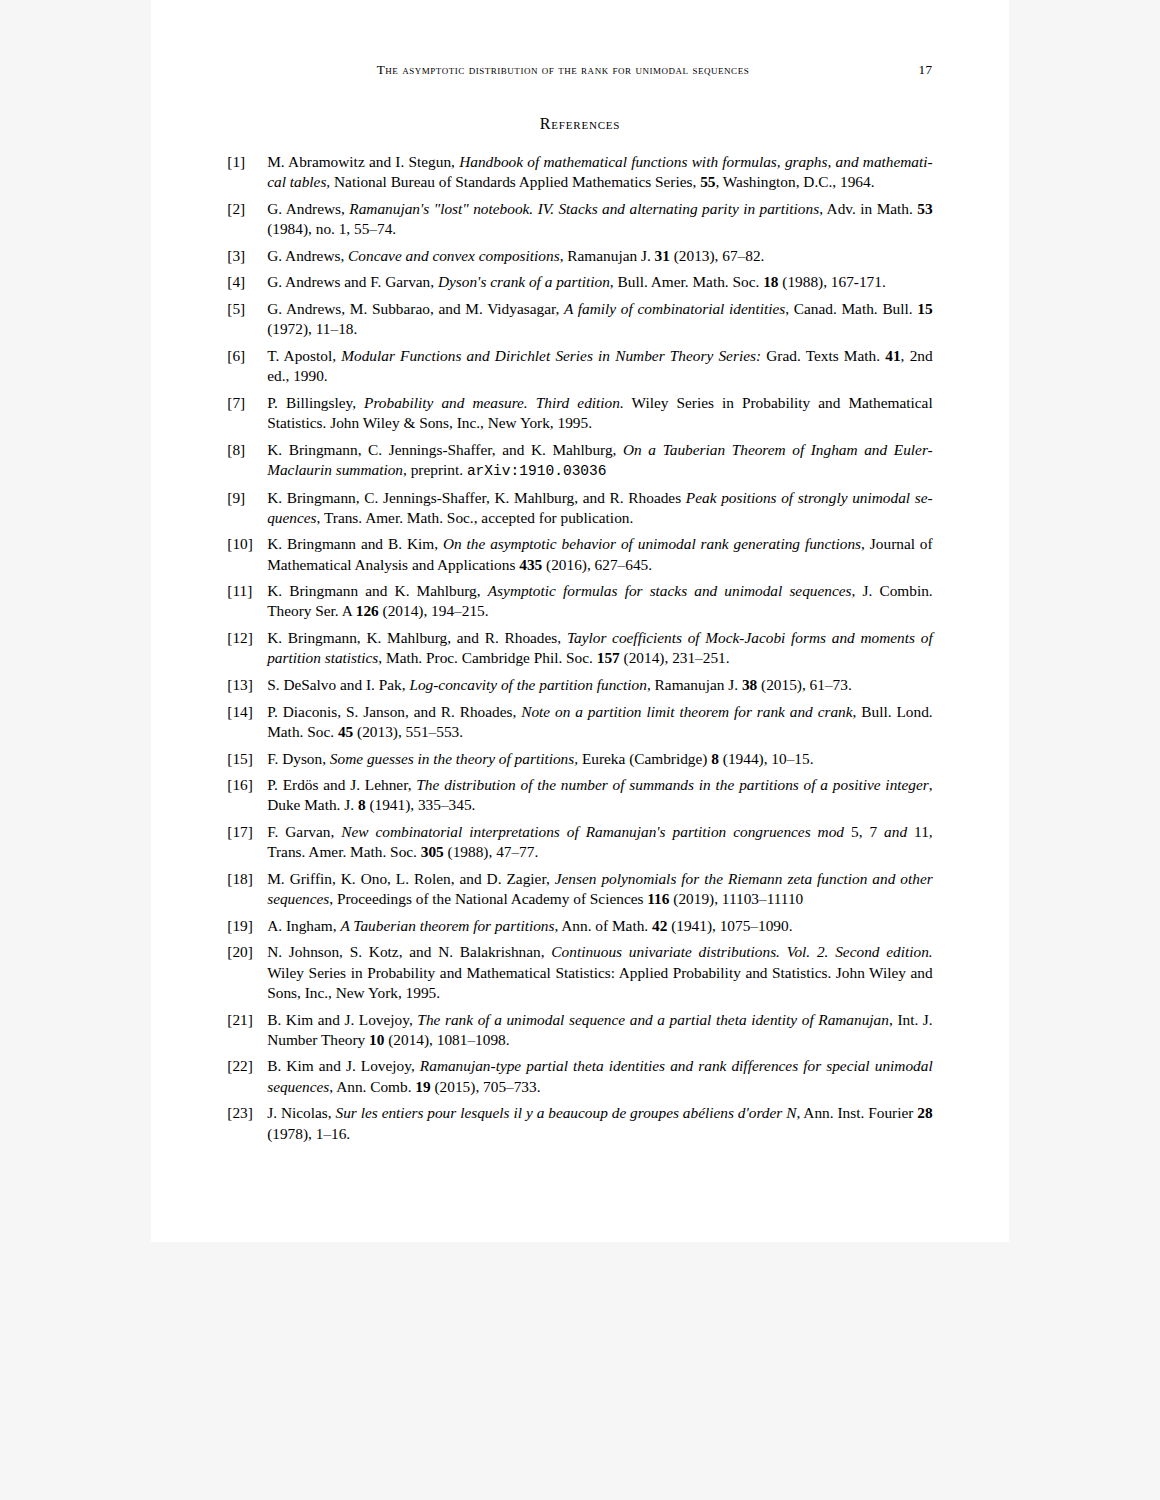The asymptotic distribution of the rank for unimodal sequences 17
References
[1] M. Abramowitz and I. Stegun, Handbook of mathematical functions with formulas, graphs, and mathematical tables, National Bureau of Standards Applied Mathematics Series, 55, Washington, D.C., 1964.
[2] G. Andrews, Ramanujan's "lost" notebook. IV. Stacks and alternating parity in partitions, Adv. in Math. 53 (1984), no. 1, 55–74.
[3] G. Andrews, Concave and convex compositions, Ramanujan J. 31 (2013), 67–82.
[4] G. Andrews and F. Garvan, Dyson's crank of a partition, Bull. Amer. Math. Soc. 18 (1988), 167-171.
[5] G. Andrews, M. Subbarao, and M. Vidyasagar, A family of combinatorial identities, Canad. Math. Bull. 15 (1972), 11–18.
[6] T. Apostol, Modular Functions and Dirichlet Series in Number Theory Series: Grad. Texts Math. 41, 2nd ed., 1990.
[7] P. Billingsley, Probability and measure. Third edition. Wiley Series in Probability and Mathematical Statistics. John Wiley & Sons, Inc., New York, 1995.
[8] K. Bringmann, C. Jennings-Shaffer, and K. Mahlburg, On a Tauberian Theorem of Ingham and Euler-Maclaurin summation, preprint. arXiv:1910.03036
[9] K. Bringmann, C. Jennings-Shaffer, K. Mahlburg, and R. Rhoades Peak positions of strongly unimodal sequences, Trans. Amer. Math. Soc., accepted for publication.
[10] K. Bringmann and B. Kim, On the asymptotic behavior of unimodal rank generating functions, Journal of Mathematical Analysis and Applications 435 (2016), 627–645.
[11] K. Bringmann and K. Mahlburg, Asymptotic formulas for stacks and unimodal sequences, J. Combin. Theory Ser. A 126 (2014), 194–215.
[12] K. Bringmann, K. Mahlburg, and R. Rhoades, Taylor coefficients of Mock-Jacobi forms and moments of partition statistics, Math. Proc. Cambridge Phil. Soc. 157 (2014), 231–251.
[13] S. DeSalvo and I. Pak, Log-concavity of the partition function, Ramanujan J. 38 (2015), 61–73.
[14] P. Diaconis, S. Janson, and R. Rhoades, Note on a partition limit theorem for rank and crank, Bull. Lond. Math. Soc. 45 (2013), 551–553.
[15] F. Dyson, Some guesses in the theory of partitions, Eureka (Cambridge) 8 (1944), 10–15.
[16] P. Erdös and J. Lehner, The distribution of the number of summands in the partitions of a positive integer, Duke Math. J. 8 (1941), 335–345.
[17] F. Garvan, New combinatorial interpretations of Ramanujan's partition congruences mod 5, 7 and 11, Trans. Amer. Math. Soc. 305 (1988), 47–77.
[18] M. Griffin, K. Ono, L. Rolen, and D. Zagier, Jensen polynomials for the Riemann zeta function and other sequences, Proceedings of the National Academy of Sciences 116 (2019), 11103–11110
[19] A. Ingham, A Tauberian theorem for partitions, Ann. of Math. 42 (1941), 1075–1090.
[20] N. Johnson, S. Kotz, and N. Balakrishnan, Continuous univariate distributions. Vol. 2. Second edition. Wiley Series in Probability and Mathematical Statistics: Applied Probability and Statistics. John Wiley and Sons, Inc., New York, 1995.
[21] B. Kim and J. Lovejoy, The rank of a unimodal sequence and a partial theta identity of Ramanujan, Int. J. Number Theory 10 (2014), 1081–1098.
[22] B. Kim and J. Lovejoy, Ramanujan-type partial theta identities and rank differences for special unimodal sequences, Ann. Comb. 19 (2015), 705–733.
[23] J. Nicolas, Sur les entiers pour lesquels il y a beaucoup de groupes abéliens d'order N, Ann. Inst. Fourier 28 (1978), 1–16.